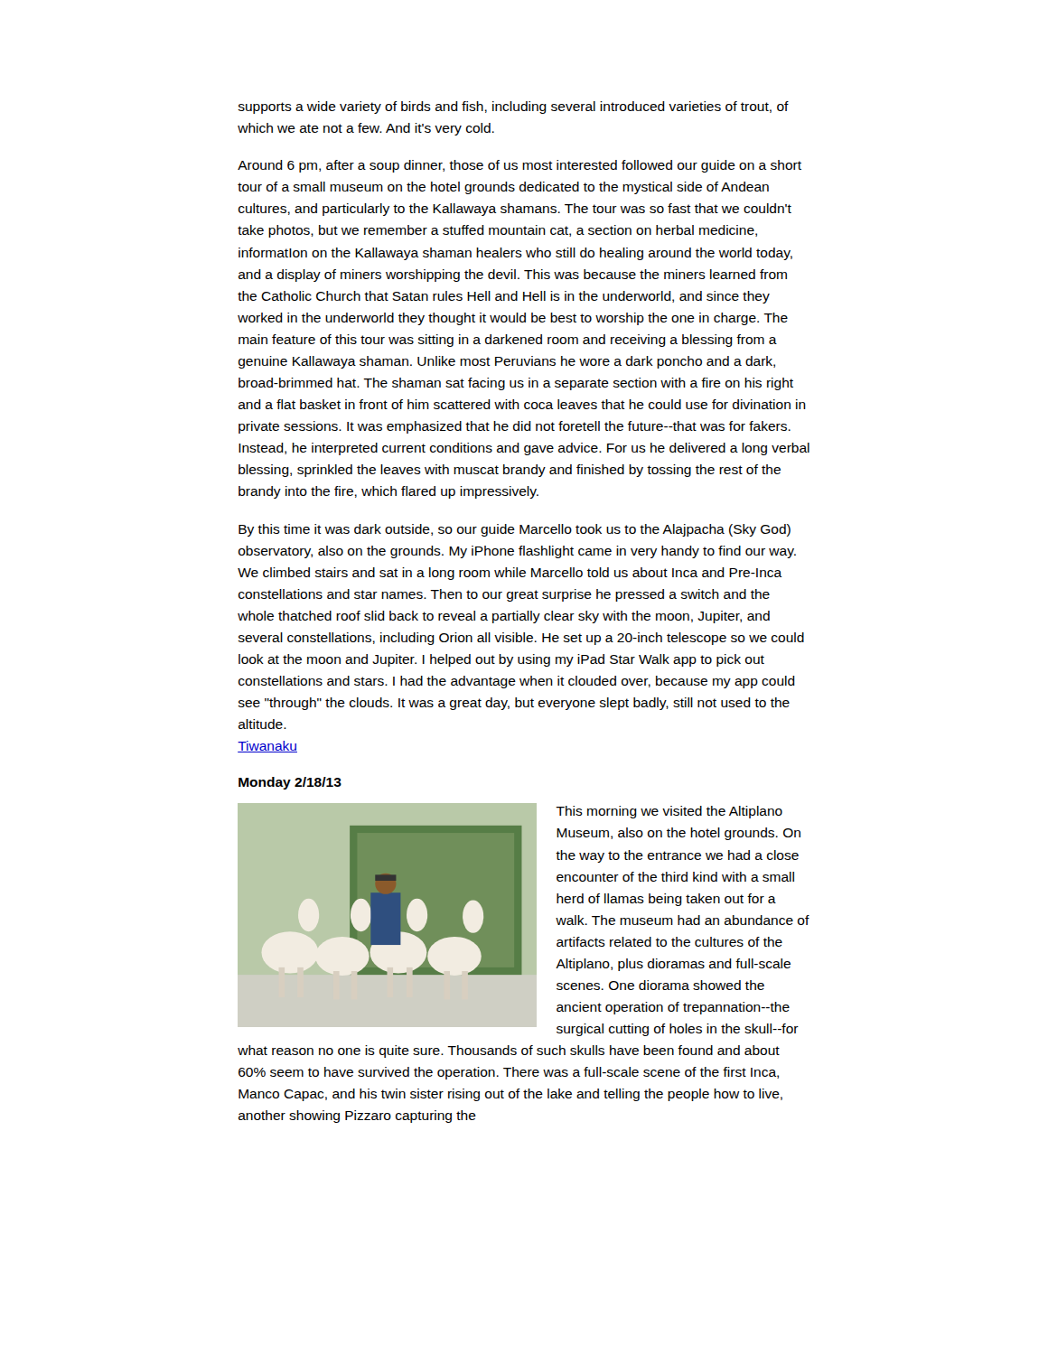supports a wide variety of birds and fish, including several introduced varieties of trout, of which we ate not a few. And it's very cold.
Around 6 pm, after a soup dinner, those of us most interested followed our guide on a short tour of a small museum on the hotel grounds dedicated to the mystical side of Andean cultures, and particularly to the Kallawaya shamans. The tour was so fast that we couldn't take photos, but we remember a stuffed mountain cat, a section on herbal medicine, informatIon on the Kallawaya shaman healers who still do healing around the world today, and a display of miners worshipping the devil. This was because the miners learned from the Catholic Church that Satan rules Hell and Hell is in the underworld, and since they worked in the underworld they thought it would be best to worship the one in charge. The main feature of this tour was sitting in a darkened room and receiving a blessing from a genuine Kallawaya shaman. Unlike most Peruvians he wore a dark poncho and a dark, broad-brimmed hat. The shaman sat facing us in a separate section with a fire on his right and a flat basket in front of him scattered with coca leaves that he could use for divination in private sessions. It was emphasized that he did not foretell the future--that was for fakers. Instead, he interpreted current conditions and gave advice. For us he delivered a long verbal blessing, sprinkled the leaves with muscat brandy and finished by tossing the rest of the brandy into the fire, which flared up impressively.
By this time it was dark outside, so our guide Marcello took us to the Alajpacha (Sky God) observatory, also on the grounds. My iPhone flashlight came in very handy to find our way. We climbed stairs and sat in a long room while Marcello told us about Inca and Pre-Inca constellations and star names. Then to our great surprise he pressed a switch and the whole thatched roof slid back to reveal a partially clear sky with the moon, Jupiter, and several constellations, including Orion all visible. He set up a 20-inch telescope so we could look at the moon and Jupiter. I helped out by using my iPad Star Walk app to pick out constellations and stars. I had the advantage when it clouded over, because my app could see "through" the clouds. It was a great day, but everyone slept badly, still not used to the altitude.
Tiwanaku
Monday 2/18/13
This morning we visited the Altiplano Museum, also on the hotel grounds. On the way to the entrance we had a close encounter of the third kind with a small herd of llamas being taken out for a walk. The museum had an abundance of artifacts related to the cultures of the Altiplano, plus dioramas and full-scale scenes. One diorama showed the ancient operation of trepannation--the surgical cutting of holes in the skull--for what reason no one is quite sure. Thousands of such skulls have been found and about 60% seem to have survived the operation. There was a full-scale scene of the first Inca, Manco Capac, and his twin sister rising out of the lake and telling the people how to live, another showing Pizzaro capturing the